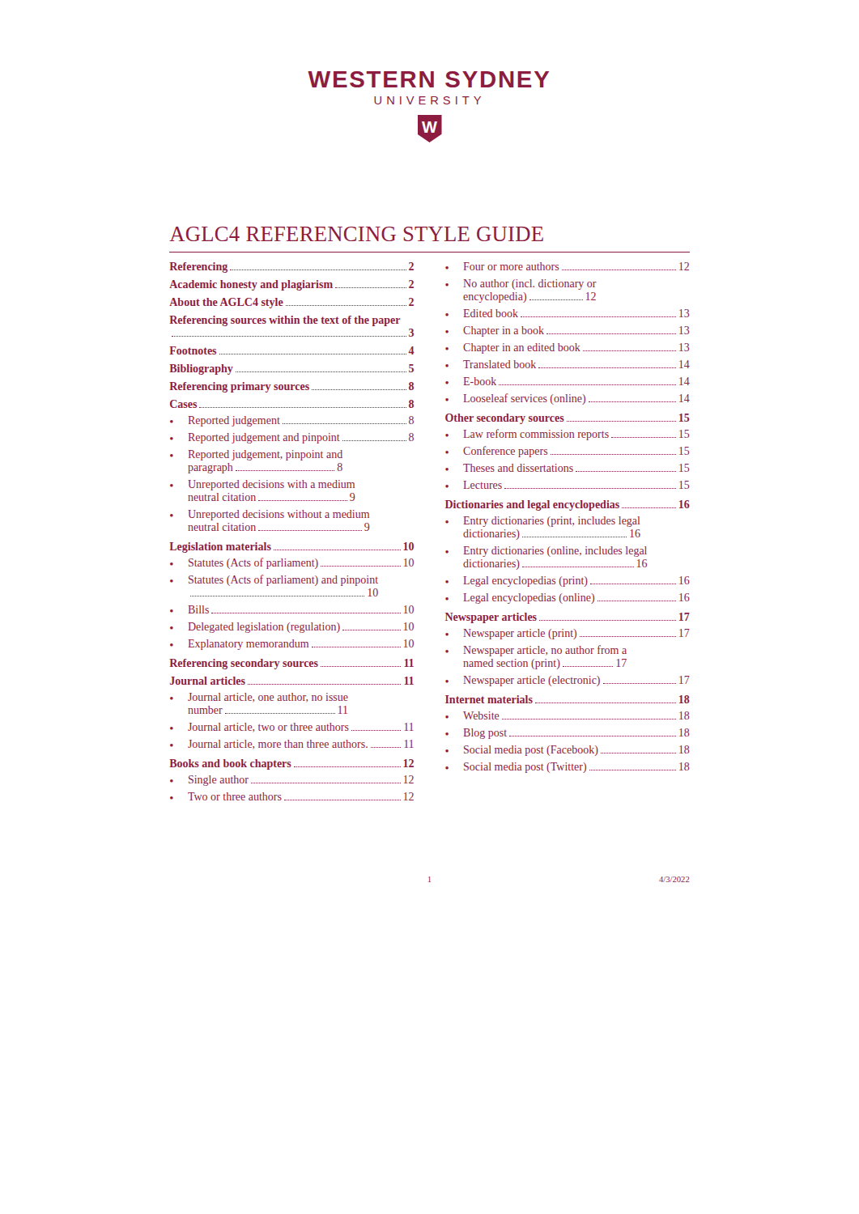WESTERN SYDNEY
UNIVERSITY
W
AGLC4 REFERENCING STYLE GUIDE
Referencing 2
Academic honesty and plagiarism 2
About the AGLC4 style 2
Referencing sources within the text of the paper 3
Footnotes 4
Bibliography 5
Referencing primary sources 8
Cases 8
Reported judgement 8
Reported judgement and pinpoint 8
Reported judgement, pinpoint and
paragraph 8
Unreported decisions with a medium
neutral citation 9
Unreported decisions without a medium
neutral citation 9
Legislation materials 10
Statutes (Acts of parliament) 10
Statutes (Acts of parliament) and pinpoint
10
Bills 10
Delegated legislation (regulation) 10
Explanatory memorandum 10
Referencing secondary sources 11
Journal articles 11
Journal article, one author, no issue
number 11
Journal article, two or three authors 11
Journal article, more than three authors. 11
Books and book chapters 12
Single author 12
Two or three authors 12
Four or more authors 12
No author (incl. dictionary or
encyclopedia) 12
Edited book 13
Chapter in a book 13
Chapter in an edited book 13
Translated book 14
E-book 14
Looseleaf services (online) 14
Other secondary sources 15
Law reform commission reports 15
Conference papers 15
Theses and dissertations 15
Lectures 15
Dictionaries and legal encyclopedias 16
Entry dictionaries (print, includes legal
dictionaries) 16
Entry dictionaries (online, includes legal
dictionaries) 16
Legal encyclopedias (print) 16
Legal encyclopedias (online) 16
Newspaper articles 17
Newspaper article (print) 17
Newspaper article, no author from a
named section (print) 17
Newspaper article (electronic) 17
Internet materials 18
Website 18
Blog post 18
Social media post (Facebook) 18
Social media post (Twitter) 18
1
4/3/2022